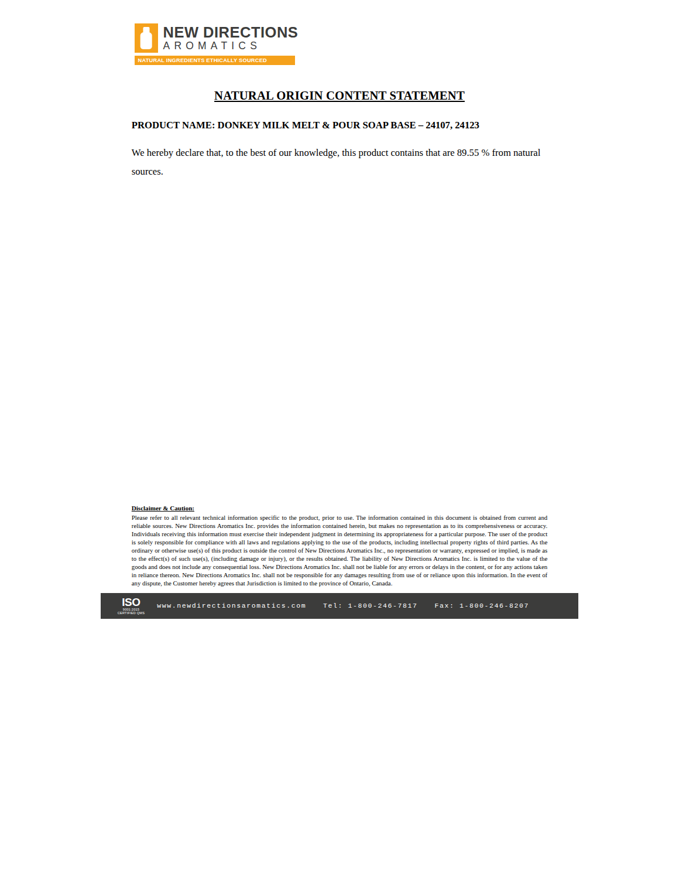NEW DIRECTIONS AROMATICS
NATURAL INGREDIENTS ETHICALLY SOURCED
NATURAL ORIGIN CONTENT STATEMENT
PRODUCT NAME: DONKEY MILK MELT & POUR SOAP BASE – 24107, 24123
We hereby declare that, to the best of our knowledge, this product contains that are 89.55 % from natural sources.
Disclaimer & Caution: Please refer to all relevant technical information specific to the product, prior to use. The information contained in this document is obtained from current and reliable sources. New Directions Aromatics Inc. provides the information contained herein, but makes no representation as to its comprehensiveness or accuracy. Individuals receiving this information must exercise their independent judgment in determining its appropriateness for a particular purpose. The user of the product is solely responsible for compliance with all laws and regulations applying to the use of the products, including intellectual property rights of third parties. As the ordinary or otherwise use(s) of this product is outside the control of New Directions Aromatics Inc., no representation or warranty, expressed or implied, is made as to the effect(s) of such use(s), (including damage or injury), or the results obtained. The liability of New Directions Aromatics Inc. is limited to the value of the goods and does not include any consequential loss. New Directions Aromatics Inc. shall not be liable for any errors or delays in the content, or for any actions taken in reliance thereon. New Directions Aromatics Inc. shall not be responsible for any damages resulting from use of or reliance upon this information. In the event of any dispute, the Customer hereby agrees that Jurisdiction is limited to the province of Ontario, Canada.
ISO 9001:2015 CERTIFIED QMS
www.newdirectionsaromatics.com Tel: 1-800-246-7817 Fax: 1-800-246-8207